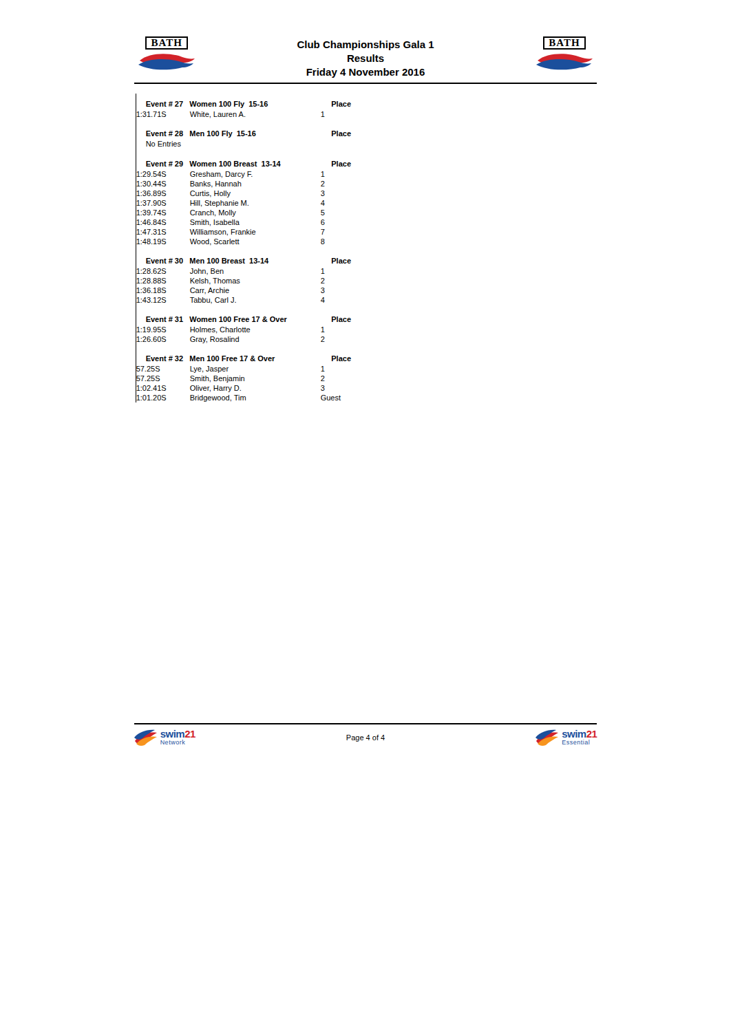BATH
Club Championships Gala 1
Results
Friday 4 November 2016
BATH
| Event # 27 Women 100 Fly 15-16 | Place |
| 1:31.71S | White, Lauren A. | 1 |
| Event # 28 Men 100 Fly 15-16 | Place |
| No Entries |
| Event # 29 Women 100 Breast 13-14 | Place |
| 1:29.54S | Gresham, Darcy F. | 1 |
| 1:30.44S | Banks, Hannah | 2 |
| 1:36.89S | Curtis, Holly | 3 |
| 1:37.90S | Hill, Stephanie M. | 4 |
| 1:39.74S | Cranch, Molly | 5 |
| 1:46.84S | Smith, Isabella | 6 |
| 1:47.31S | Williamson, Frankie | 7 |
| 1:48.19S | Wood, Scarlett | 8 |
| Event # 30 Men 100 Breast 13-14 | Place |
| 1:28.62S | John, Ben | 1 |
| 1:28.88S | Kelsh, Thomas | 2 |
| 1:36.18S | Carr, Archie | 3 |
| 1:43.12S | Tabbu, Carl J. | 4 |
| Event # 31 Women 100 Free 17 & Over | Place |
| 1:19.95S | Holmes, Charlotte | 1 |
| 1:26.60S | Gray, Rosalind | 2 |
| Event # 32 Men 100 Free 17 & Over | Place |
| 57.25S | Lye, Jasper | 1 |
| 57.25S | Smith, Benjamin | 2 |
| 1:02.41S | Oliver, Harry D. | 3 |
| 1:01.20S | Bridgewood, Tim | Guest |
swim 21
Network
Page 4 of 4
swim 21
Essential